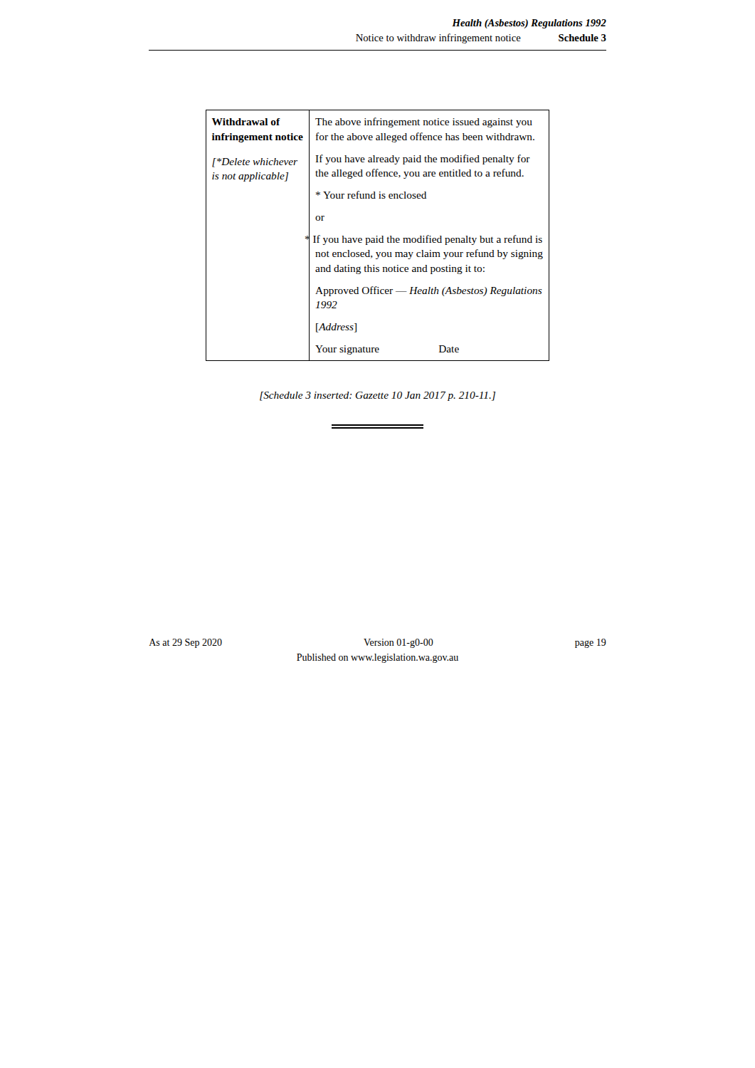Health (Asbestos) Regulations 1992
Notice to withdraw infringement noticeSchedule 3
| Withdrawal of infringement notice [*Delete whichever is not applicable] | The above infringement notice issued against you for the above alleged offence has been withdrawn. If you have already paid the modified penalty for the alleged offence, you are entitled to a refund. * Your refund is enclosed or * If you have paid the modified penalty but a refund is not enclosed, you may claim your refund by signing and dating this notice and posting it to: Approved Officer — Health (Asbestos) Regulations 1992 [ Address ] Your signature Date |
[Schedule 3 inserted: Gazette 10 Jan 2017 p. 210-11.]
As at 29 Sep 2020
Version 01-g0-00
page 19
Published on www.legislation.wa.gov.au